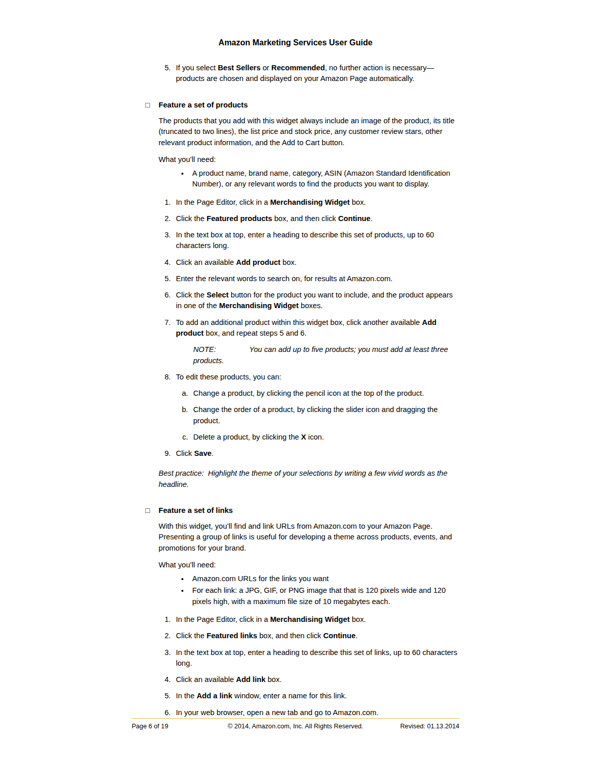Amazon Marketing Services User Guide
If you select Best Sellers or Recommended, no further action is necessary—products are chosen and displayed on your Amazon Page automatically.
Feature a set of products
The products that you add with this widget always include an image of the product, its title (truncated to two lines), the list price and stock price, any customer review stars, other relevant product information, and the Add to Cart button.
What you’ll need:
A product name, brand name, category, ASIN (Amazon Standard Identification Number), or any relevant words to find the products you want to display.
In the Page Editor, click in a Merchandising Widget box.
Click the Featured products box, and then click Continue.
In the text box at top, enter a heading to describe this set of products, up to 60 characters long.
Click an available Add product box.
Enter the relevant words to search on, for results at Amazon.com.
Click the Select button for the product you want to include, and the product appears in one of the Merchandising Widget boxes.
To add an additional product within this widget box, click another available Add product box, and repeat steps 5 and 6.
NOTE: You can add up to five products; you must add at least three products.
To edit these products, you can:
Change a product, by clicking the pencil icon at the top of the product.
Change the order of a product, by clicking the slider icon and dragging the product.
Delete a product, by clicking the X icon.
Click Save.
Best practice: Highlight the theme of your selections by writing a few vivid words as the headline.
Feature a set of links
With this widget, you’ll find and link URLs from Amazon.com to your Amazon Page. Presenting a group of links is useful for developing a theme across products, events, and promotions for your brand.
What you’ll need:
Amazon.com URLs for the links you want
For each link: a JPG, GIF, or PNG image that that is 120 pixels wide and 120 pixels high, with a maximum file size of 10 megabytes each.
In the Page Editor, click in a Merchandising Widget box.
Click the Featured links box, and then click Continue.
In the text box at top, enter a heading to describe this set of links, up to 60 characters long.
Click an available Add link box.
In the Add a link window, enter a name for this link.
In your web browser, open a new tab and go to Amazon.com.
Page 6 of 19
© 2014, Amazon.com, Inc. All Rights Reserved.
Revised: 01.13.2014